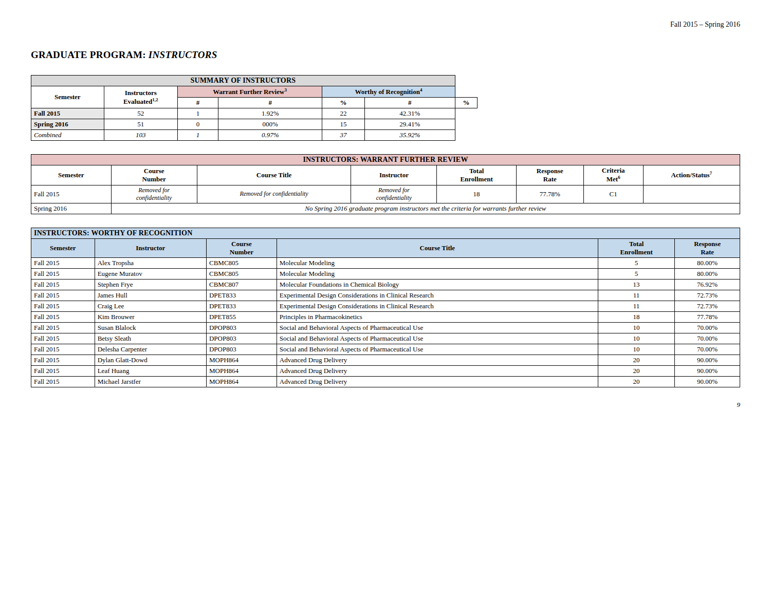Fall 2015 – Spring 2016
GRADUATE PROGRAM: INSTRUCTORS
| SUMMARY OF INSTRUCTORS |
| Semester | Instructors Evaluated 1,2 | Warrant Further Review 3 | Worthy of Recognition 4 |
| # | # | % | # | % |
| Fall 2015 | 52 | 1 | 1.92% | 22 | 42.31% |
| Spring 2016 | 51 | 0 | 000% | 15 | 29.41% |
| Combined | 103 | 1 | 0.97% | 37 | 35.92% |
| INSTRUCTORS: WARRANT FURTHER REVIEW |
| Semester | Course Number | Course Title | Instructor | Total Enrollment | Response Rate | Criteria Met 6 | Action/Status 7 |
| Fall 2015 | Removed for confidentiality | Removed for confidentiality | Removed for confidentiality | 18 | 77.78% | C1 | |
| Spring 2016 | No Spring 2016 graduate program instructors met the criteria for warrants further review |
| INSTRUCTORS: WORTHY OF RECOGNITION |
| Semester | Instructor | Course Number | Course Title | Total Enrollment | Response Rate |
| Fall 2015 | Alex Tropsha | CBMC805 | Molecular Modeling | 5 | 80.00% |
| Fall 2015 | Eugene Muratov | CBMC805 | Molecular Modeling | 5 | 80.00% |
| Fall 2015 | Stephen Frye | CBMC807 | Molecular Foundations in Chemical Biology | 13 | 76.92% |
| Fall 2015 | James Hull | DPET833 | Experimental Design Considerations in Clinical Research | 11 | 72.73% |
| Fall 2015 | Craig Lee | DPET833 | Experimental Design Considerations in Clinical Research | 11 | 72.73% |
| Fall 2015 | Kim Brouwer | DPET855 | Principles in Pharmacokinetics | 18 | 77.78% |
| Fall 2015 | Susan Blalock | DPOP803 | Social and Behavioral Aspects of Pharmaceutical Use | 10 | 70.00% |
| Fall 2015 | Betsy Sleath | DPOP803 | Social and Behavioral Aspects of Pharmaceutical Use | 10 | 70.00% |
| Fall 2015 | Delesha Carpenter | DPOP803 | Social and Behavioral Aspects of Pharmaceutical Use | 10 | 70.00% |
| Fall 2015 | Dylan Glatt-Dowd | MOPH864 | Advanced Drug Delivery | 20 | 90.00% |
| Fall 2015 | Leaf Huang | MOPH864 | Advanced Drug Delivery | 20 | 90.00% |
| Fall 2015 | Michael Jarstfer | MOPH864 | Advanced Drug Delivery | 20 | 90.00% |
9